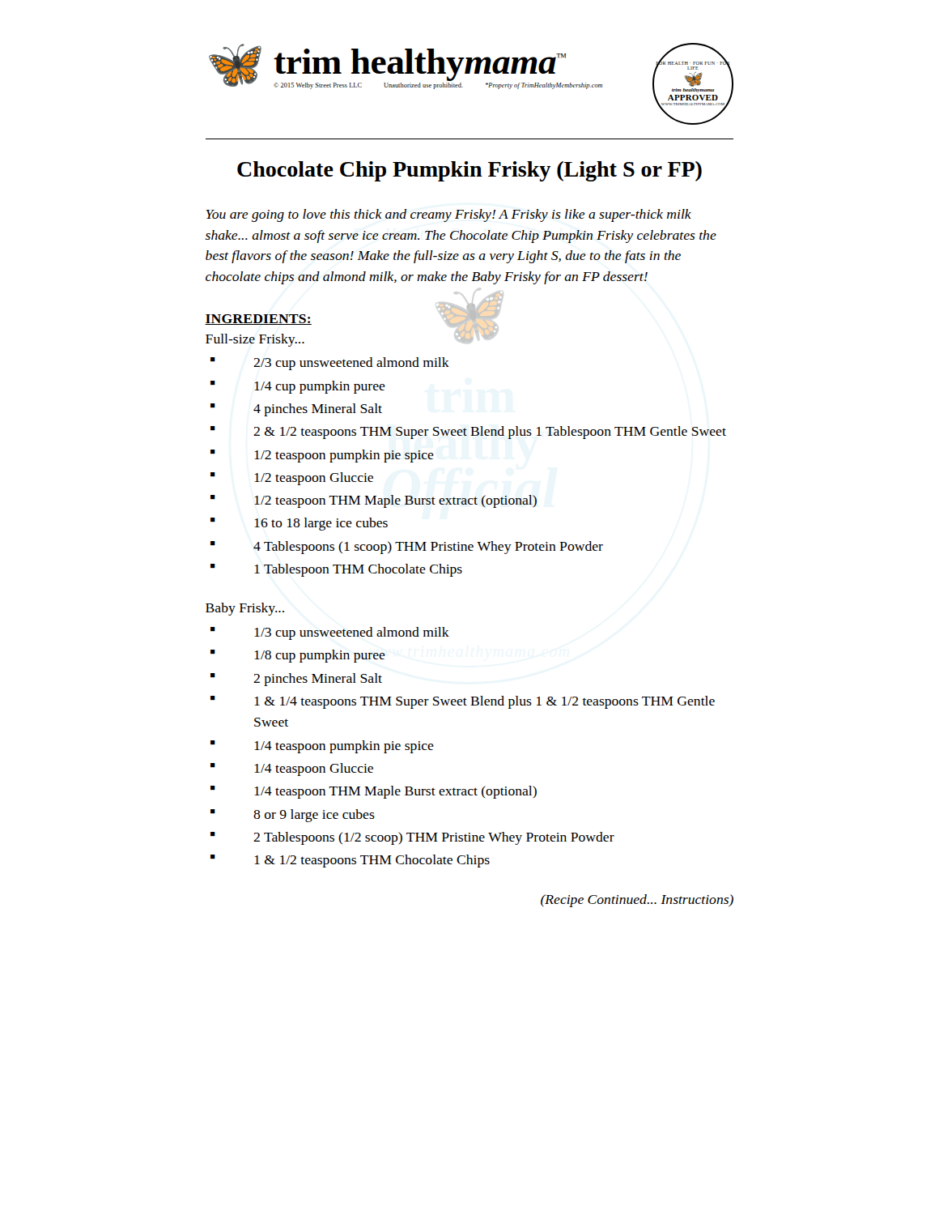For Health · For Fun · For Life
🦋
trim healthy™
Official
www.trimhealthymama.com
🦋
trim healthymama™
© 2015 Welby Street Press LLC Unauthorized use prohibited. *Property of TrimHealthyMembership.com
For Health · For Fun · For Life
🦋
trim healthymama
APPROVED
www.trimhealthymama.com
Chocolate Chip Pumpkin Frisky (Light S or FP)
You are going to love this thick and creamy Frisky! A Frisky is like a super-thick milk shake... almost a soft serve ice cream. The Chocolate Chip Pumpkin Frisky celebrates the best flavors of the season! Make the full-size as a very Light S, due to the fats in the chocolate chips and almond milk, or make the Baby Frisky for an FP dessert!
INGREDIENTS:
Full-size Frisky...
2/3 cup unsweetened almond milk
1/4 cup pumpkin puree
4 pinches Mineral Salt
2 & 1/2 teaspoons THM Super Sweet Blend plus 1 Tablespoon THM Gentle Sweet
1/2 teaspoon pumpkin pie spice
1/2 teaspoon Gluccie
1/2 teaspoon THM Maple Burst extract (optional)
16 to 18 large ice cubes
4 Tablespoons (1 scoop) THM Pristine Whey Protein Powder
1 Tablespoon THM Chocolate Chips
Baby Frisky...
1/3 cup unsweetened almond milk
1/8 cup pumpkin puree
2 pinches Mineral Salt
1 & 1/4 teaspoons THM Super Sweet Blend plus 1 & 1/2 teaspoons THM Gentle Sweet
1/4 teaspoon pumpkin pie spice
1/4 teaspoon Gluccie
1/4 teaspoon THM Maple Burst extract (optional)
8 or 9 large ice cubes
2 Tablespoons (1/2 scoop) THM Pristine Whey Protein Powder
1 & 1/2 teaspoons THM Chocolate Chips
(Recipe Continued... Instructions)